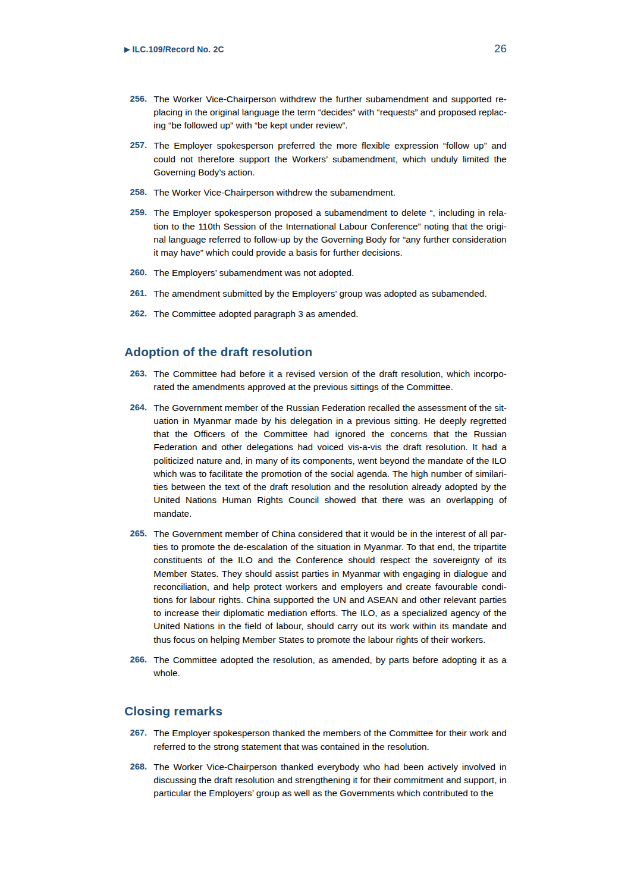▶ILC.109/Record No. 2C
26
256. The Worker Vice-Chairperson withdrew the further subamendment and supported replacing in the original language the term “decides” with “requests” and proposed replacing “be followed up” with “be kept under review”.
257. The Employer spokesperson preferred the more flexible expression “follow up” and could not therefore support the Workers’ subamendment, which unduly limited the Governing Body’s action.
258. The Worker Vice-Chairperson withdrew the subamendment.
259. The Employer spokesperson proposed a subamendment to delete “, including in relation to the 110th Session of the International Labour Conference” noting that the original language referred to follow-up by the Governing Body for “any further consideration it may have” which could provide a basis for further decisions.
260. The Employers’ subamendment was not adopted.
261. The amendment submitted by the Employers’ group was adopted as subamended.
262. The Committee adopted paragraph 3 as amended.
Adoption of the draft resolution
263. The Committee had before it a revised version of the draft resolution, which incorporated the amendments approved at the previous sittings of the Committee.
264. The Government member of the Russian Federation recalled the assessment of the situation in Myanmar made by his delegation in a previous sitting. He deeply regretted that the Officers of the Committee had ignored the concerns that the Russian Federation and other delegations had voiced vis-a-vis the draft resolution. It had a politicized nature and, in many of its components, went beyond the mandate of the ILO which was to facilitate the promotion of the social agenda. The high number of similarities between the text of the draft resolution and the resolution already adopted by the United Nations Human Rights Council showed that there was an overlapping of mandate.
265. The Government member of China considered that it would be in the interest of all parties to promote the de-escalation of the situation in Myanmar. To that end, the tripartite constituents of the ILO and the Conference should respect the sovereignty of its Member States. They should assist parties in Myanmar with engaging in dialogue and reconciliation, and help protect workers and employers and create favourable conditions for labour rights. China supported the UN and ASEAN and other relevant parties to increase their diplomatic mediation efforts. The ILO, as a specialized agency of the United Nations in the field of labour, should carry out its work within its mandate and thus focus on helping Member States to promote the labour rights of their workers.
266. The Committee adopted the resolution, as amended, by parts before adopting it as a whole.
Closing remarks
267. The Employer spokesperson thanked the members of the Committee for their work and referred to the strong statement that was contained in the resolution.
268. The Worker Vice-Chairperson thanked everybody who had been actively involved in discussing the draft resolution and strengthening it for their commitment and support, in particular the Employers’ group as well as the Governments which contributed to the